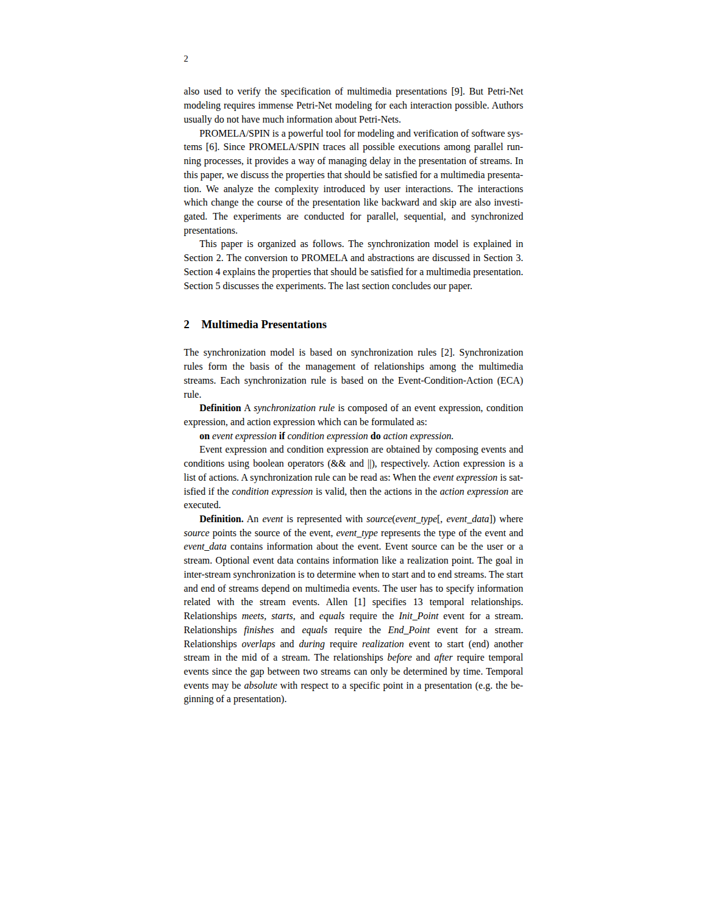2
also used to verify the specification of multimedia presentations [9]. But Petri-Net modeling requires immense Petri-Net modeling for each interaction possible. Authors usually do not have much information about Petri-Nets.
PROMELA/SPIN is a powerful tool for modeling and verification of software systems [6]. Since PROMELA/SPIN traces all possible executions among parallel running processes, it provides a way of managing delay in the presentation of streams. In this paper, we discuss the properties that should be satisfied for a multimedia presentation. We analyze the complexity introduced by user interactions. The interactions which change the course of the presentation like backward and skip are also investigated. The experiments are conducted for parallel, sequential, and synchronized presentations.
This paper is organized as follows. The synchronization model is explained in Section 2. The conversion to PROMELA and abstractions are discussed in Section 3. Section 4 explains the properties that should be satisfied for a multimedia presentation. Section 5 discusses the experiments. The last section concludes our paper.
2 Multimedia Presentations
The synchronization model is based on synchronization rules [2]. Synchronization rules form the basis of the management of relationships among the multimedia streams. Each synchronization rule is based on the Event-Condition-Action (ECA) rule.
Definition A synchronization rule is composed of an event expression, condition expression, and action expression which can be formulated as:
on event expression if condition expression do action expression.
Event expression and condition expression are obtained by composing events and conditions using boolean operators (&& and ||), respectively. Action expression is a list of actions. A synchronization rule can be read as: When the event expression is satisfied if the condition expression is valid, then the actions in the action expression are executed.
Definition. An event is represented with source(event_type[, event_data]) where source points the source of the event, event_type represents the type of the event and event_data contains information about the event. Event source can be the user or a stream. Optional event data contains information like a realization point. The goal in inter-stream synchronization is to determine when to start and to end streams. The start and end of streams depend on multimedia events. The user has to specify information related with the stream events. Allen [1] specifies 13 temporal relationships. Relationships meets, starts, and equals require the Init_Point event for a stream. Relationships finishes and equals require the End_Point event for a stream. Relationships overlaps and during require realization event to start (end) another stream in the mid of a stream. The relationships before and after require temporal events since the gap between two streams can only be determined by time. Temporal events may be absolute with respect to a specific point in a presentation (e.g. the beginning of a presentation).